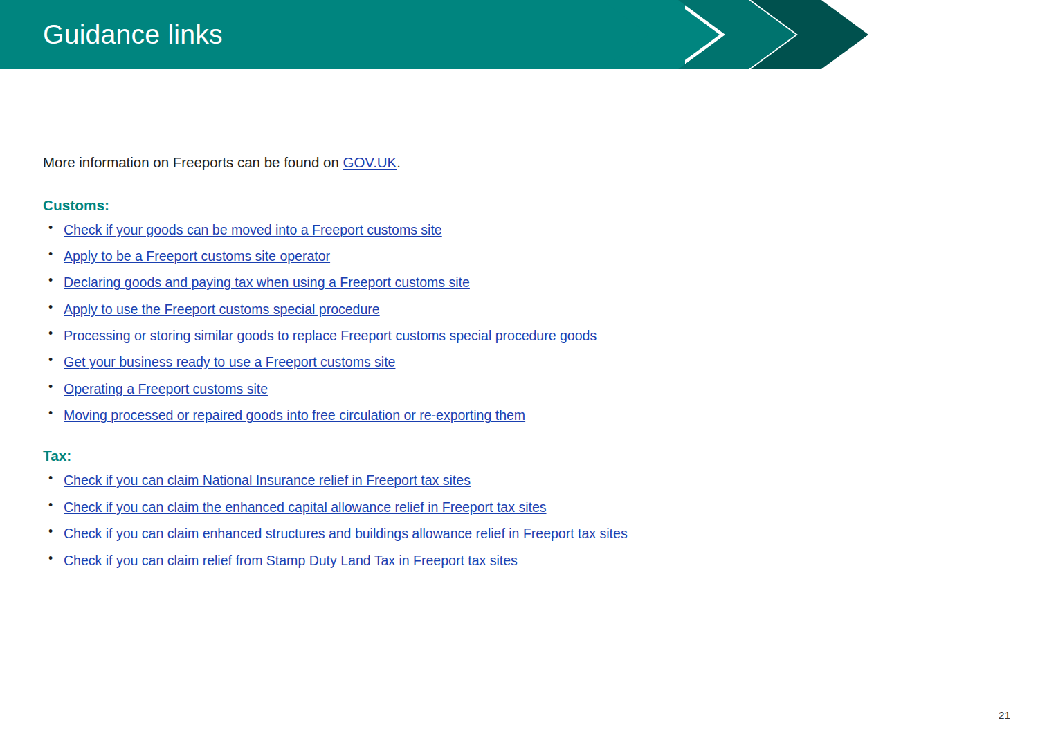Guidance links
More information on Freeports can be found on GOV.UK.
Customs:
Check if your goods can be moved into a Freeport customs site
Apply to be a Freeport customs site operator
Declaring goods and paying tax when using a Freeport customs site
Apply to use the Freeport customs special procedure
Processing or storing similar goods to replace Freeport customs special procedure goods
Get your business ready to use a Freeport customs site
Operating a Freeport customs site
Moving processed or repaired goods into free circulation or re-exporting them
Tax:
Check if you can claim National Insurance relief in Freeport tax sites
Check if you can claim the enhanced capital allowance relief in Freeport tax sites
Check if you can claim enhanced structures and buildings allowance relief in Freeport tax sites
Check if you can claim relief from Stamp Duty Land Tax in Freeport tax sites
21